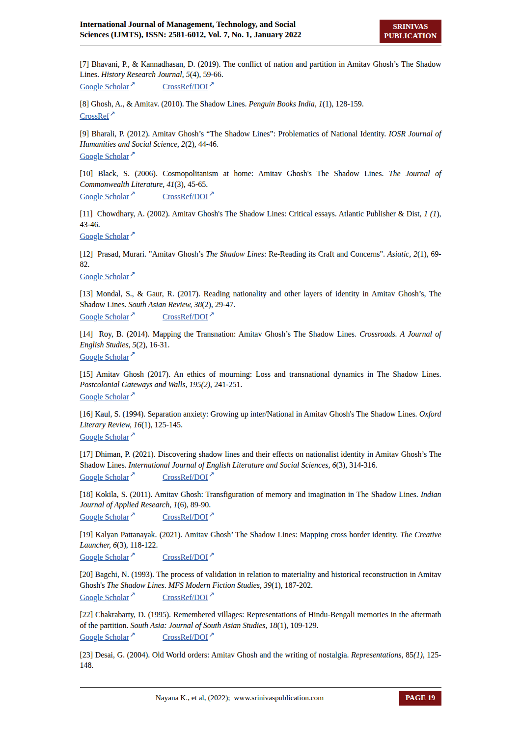International Journal of Management, Technology, and Social
Sciences (IJMTS), ISSN: 2581-6012, Vol. 7, No. 1, January 2022
SRINIVAS
PUBLICATION
[7] Bhavani, P., & Kannadhasan, D. (2019). The conflict of nation and partition in Amitav Ghosh’s The Shadow Lines. History Research Journal, 5(4), 59-66.
Google Scholar↗ CrossRef/DOI↗
[8] Ghosh, A., & Amitav. (2010). The Shadow Lines. Penguin Books India, 1(1), 128-159.
CrossRef↗
[9] Bharali, P. (2012). Amitav Ghosh’s “The Shadow Lines”: Problematics of National Identity. IOSR Journal of Humanities and Social Science, 2(2), 44-46.
Google Scholar↗
[10] Black, S. (2006). Cosmopolitanism at home: Amitav Ghosh's The Shadow Lines. The Journal of Commonwealth Literature, 41(3), 45-65.
Google Scholar↗ CrossRef/DOI↗
[11] Chowdhary, A. (2002). Amitav Ghosh's The Shadow Lines: Critical essays. Atlantic Publisher & Dist, 1 (1), 43-46.
Google Scholar↗
[12] Prasad, Murari. "Amitav Ghosh’s The Shadow Lines: Re-Reading its Craft and Concerns". Asiatic, 2(1), 69-82.
Google Scholar↗
[13] Mondal, S., & Gaur, R. (2017). Reading nationality and other layers of identity in Amitav Ghosh’s, The Shadow Lines. South Asian Review, 38(2), 29-47.
Google Scholar↗ CrossRef/DOI↗
[14] Roy, B. (2014). Mapping the Transnation: Amitav Ghosh’s The Shadow Lines. Crossroads. A Journal of English Studies, 5(2), 16-31.
Google Scholar↗
[15] Amitav Ghosh (2017). An ethics of mourning: Loss and transnational dynamics in The Shadow Lines. Postcolonial Gateways and Walls, 195(2), 241-251.
Google Scholar↗
[16] Kaul, S. (1994). Separation anxiety: Growing up inter/National in Amitav Ghosh's The Shadow Lines. Oxford Literary Review, 16(1), 125-145.
Google Scholar↗
[17] Dhiman, P. (2021). Discovering shadow lines and their effects on nationalist identity in Amitav Ghosh’s The Shadow Lines. International Journal of English Literature and Social Sciences, 6(3), 314-316.
Google Scholar↗ CrossRef/DOI↗
[18] Kokila, S. (2011). Amitav Ghosh: Transfiguration of memory and imagination in The Shadow Lines. Indian Journal of Applied Research, 1(6), 89-90.
Google Scholar↗ CrossRef/DOI↗
[19] Kalyan Pattanayak. (2021). Amitav Ghosh’ The Shadow Lines: Mapping cross border identity. The Creative Launcher, 6(3), 118-122.
Google Scholar↗ CrossRef/DOI↗
[20] Bagchi, N. (1993). The process of validation in relation to materiality and historical reconstruction in Amitav Ghosh's The Shadow Lines. MFS Modern Fiction Studies, 39(1), 187-202.
Google Scholar↗ CrossRef/DOI↗
[22] Chakrabarty, D. (1995). Remembered villages: Representations of Hindu-Bengali memories in the aftermath of the partition. South Asia: Journal of South Asian Studies, 18(1), 109-129.
Google Scholar↗ CrossRef/DOI↗
[23] Desai, G. (2004). Old World orders: Amitav Ghosh and the writing of nostalgia. Representations, 85(1), 125-148.
Nayana K., et al, (2022); www.srinivaspublication.com
PAGE 19